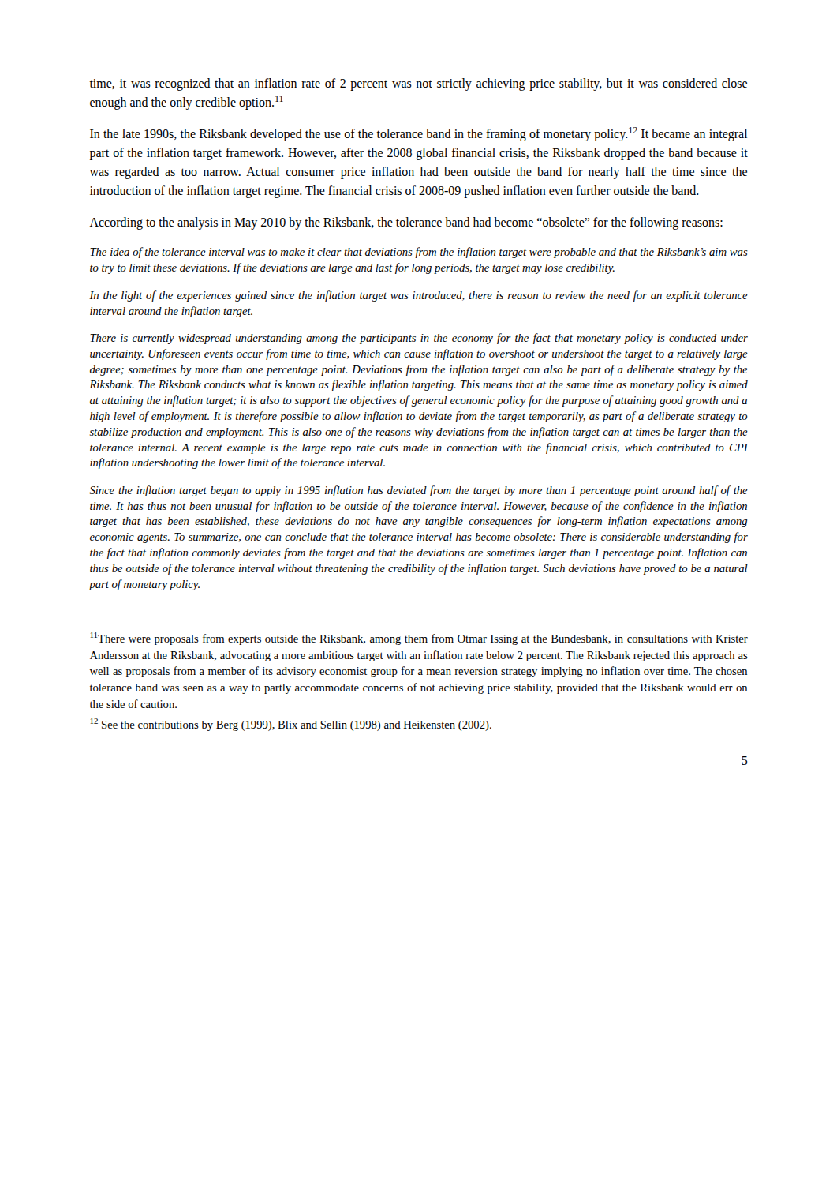time, it was recognized that an inflation rate of 2 percent was not strictly achieving price stability, but it was considered close enough and the only credible option.11
In the late 1990s, the Riksbank developed the use of the tolerance band in the framing of monetary policy.12 It became an integral part of the inflation target framework. However, after the 2008 global financial crisis, the Riksbank dropped the band because it was regarded as too narrow. Actual consumer price inflation had been outside the band for nearly half the time since the introduction of the inflation target regime. The financial crisis of 2008-09 pushed inflation even further outside the band.
According to the analysis in May 2010 by the Riksbank, the tolerance band had become “obsolete” for the following reasons:
The idea of the tolerance interval was to make it clear that deviations from the inflation target were probable and that the Riksbank’s aim was to try to limit these deviations. If the deviations are large and last for long periods, the target may lose credibility.
In the light of the experiences gained since the inflation target was introduced, there is reason to review the need for an explicit tolerance interval around the inflation target.
There is currently widespread understanding among the participants in the economy for the fact that monetary policy is conducted under uncertainty. Unforeseen events occur from time to time, which can cause inflation to overshoot or undershoot the target to a relatively large degree; sometimes by more than one percentage point. Deviations from the inflation target can also be part of a deliberate strategy by the Riksbank. The Riksbank conducts what is known as flexible inflation targeting. This means that at the same time as monetary policy is aimed at attaining the inflation target; it is also to support the objectives of general economic policy for the purpose of attaining good growth and a high level of employment. It is therefore possible to allow inflation to deviate from the target temporarily, as part of a deliberate strategy to stabilize production and employment. This is also one of the reasons why deviations from the inflation target can at times be larger than the tolerance internal. A recent example is the large repo rate cuts made in connection with the financial crisis, which contributed to CPI inflation undershooting the lower limit of the tolerance interval.
Since the inflation target began to apply in 1995 inflation has deviated from the target by more than 1 percentage point around half of the time. It has thus not been unusual for inflation to be outside of the tolerance interval. However, because of the confidence in the inflation target that has been established, these deviations do not have any tangible consequences for long-term inflation expectations among economic agents. To summarize, one can conclude that the tolerance interval has become obsolete: There is considerable understanding for the fact that inflation commonly deviates from the target and that the deviations are sometimes larger than 1 percentage point. Inflation can thus be outside of the tolerance interval without threatening the credibility of the inflation target. Such deviations have proved to be a natural part of monetary policy.
11There were proposals from experts outside the Riksbank, among them from Otmar Issing at the Bundesbank, in consultations with Krister Andersson at the Riksbank, advocating a more ambitious target with an inflation rate below 2 percent. The Riksbank rejected this approach as well as proposals from a member of its advisory economist group for a mean reversion strategy implying no inflation over time. The chosen tolerance band was seen as a way to partly accommodate concerns of not achieving price stability, provided that the Riksbank would err on the side of caution.
12 See the contributions by Berg (1999), Blix and Sellin (1998) and Heikensten (2002).
5